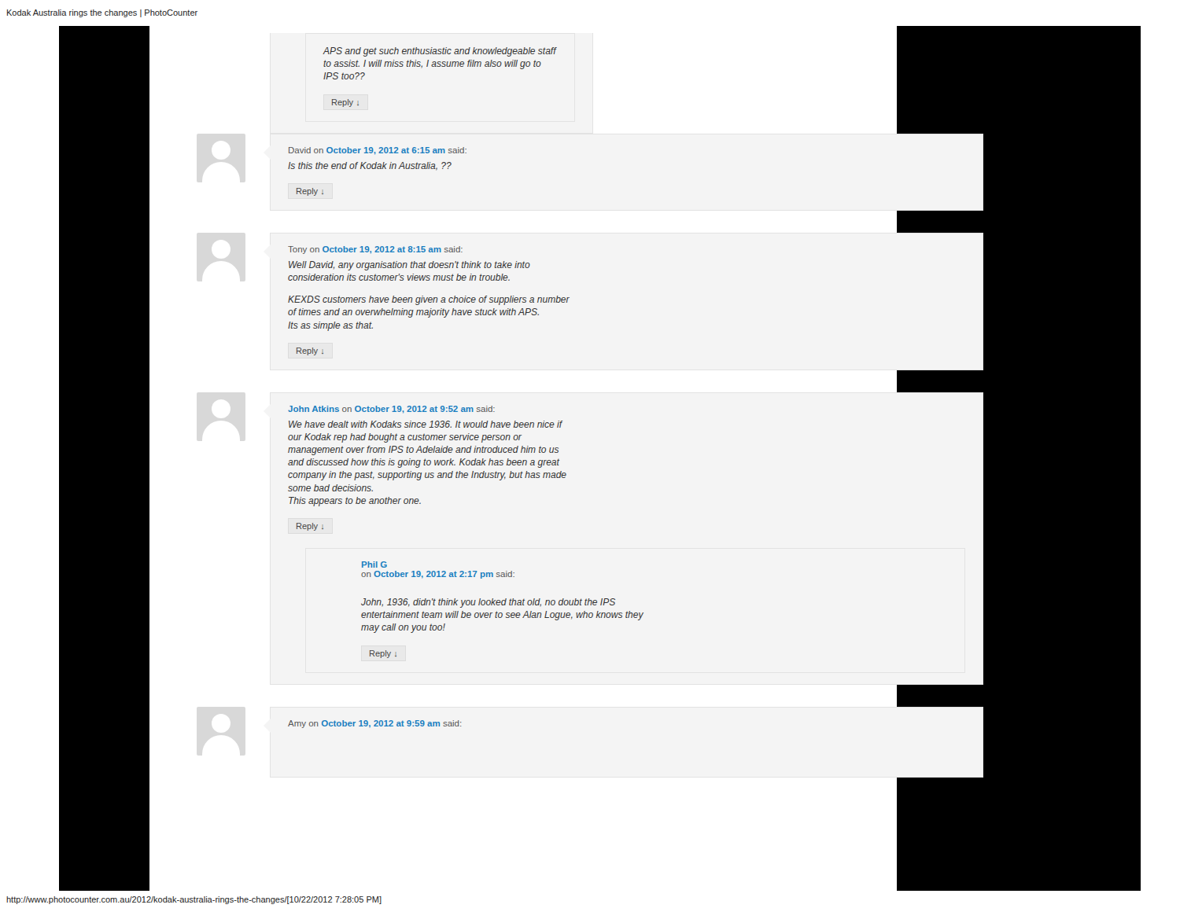Kodak Australia rings the changes | PhotoCounter
APS and get such enthusiastic and knowledgeable staff to assist. I will miss this, I assume film also will go to IPS too??
Reply ↓
David on October 19, 2012 at 6:15 am said:
Is this the end of Kodak in Australia, ??
Reply ↓
Tony on October 19, 2012 at 8:15 am said:
Well David, any organisation that doesn't think to take into consideration its customer's views must be in trouble.
KEXDS customers have been given a choice of suppliers a number of times and an overwhelming majority have stuck with APS.
Its as simple as that.
Reply ↓
John Atkins on October 19, 2012 at 9:52 am said:
We have dealt with Kodaks since 1936. It would have been nice if our Kodak rep had bought a customer service person or management over from IPS to Adelaide and introduced him to us and discussed how this is going to work. Kodak has been a great company in the past, supporting us and the Industry, but has made some bad decisions.
This appears to be another one.
Reply ↓
Phil G
on October 19, 2012 at 2:17 pm said:
John, 1936, didn't think you looked that old, no doubt the IPS entertainment team will be over to see Alan Logue, who knows they may call on you too!
Reply ↓
Amy on October 19, 2012 at 9:59 am said:
http://www.photocounter.com.au/2012/kodak-australia-rings-the-changes/[10/22/2012 7:28:05 PM]